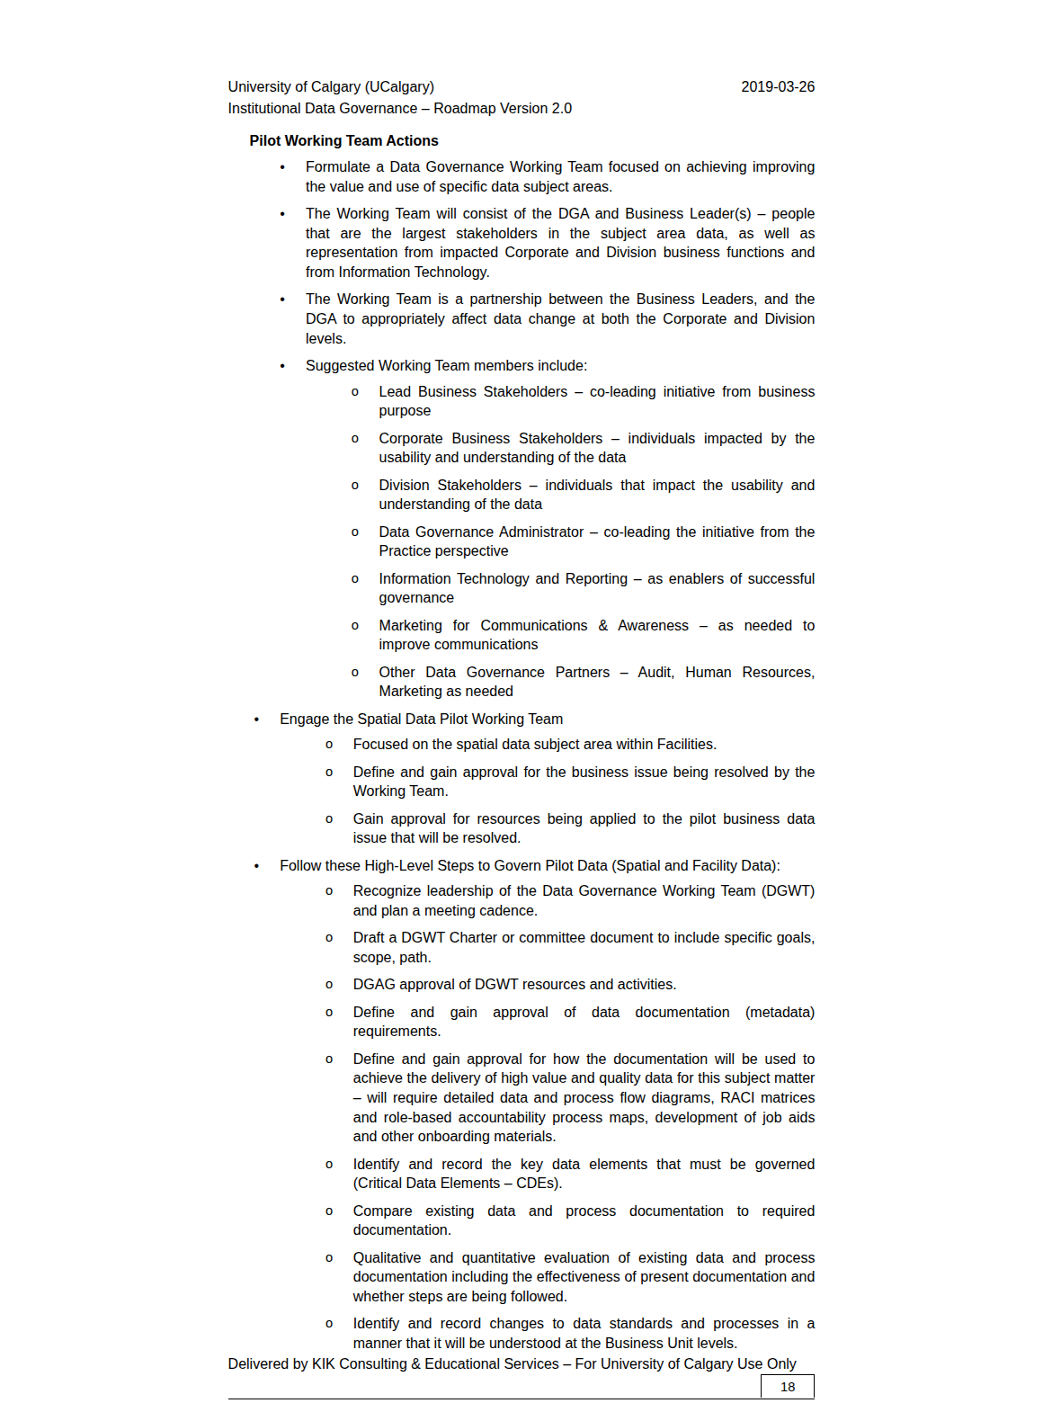University of Calgary (UCalgary)
Institutional Data Governance – Roadmap Version 2.0
2019-03-26
Pilot Working Team Actions
Formulate a Data Governance Working Team focused on achieving improving the value and use of specific data subject areas.
The Working Team will consist of the DGA and Business Leader(s) – people that are the largest stakeholders in the subject area data, as well as representation from impacted Corporate and Division business functions and from Information Technology.
The Working Team is a partnership between the Business Leaders, and the DGA to appropriately affect data change at both the Corporate and Division levels.
Suggested Working Team members include:
Lead Business Stakeholders – co-leading initiative from business purpose
Corporate Business Stakeholders – individuals impacted by the usability and understanding of the data
Division Stakeholders – individuals that impact the usability and understanding of the data
Data Governance Administrator – co-leading the initiative from the Practice perspective
Information Technology and Reporting – as enablers of successful governance
Marketing for Communications & Awareness – as needed to improve communications
Other Data Governance Partners – Audit, Human Resources, Marketing as needed
Engage the Spatial Data Pilot Working Team
Focused on the spatial data subject area within Facilities.
Define and gain approval for the business issue being resolved by the Working Team.
Gain approval for resources being applied to the pilot business data issue that will be resolved.
Follow these High-Level Steps to Govern Pilot Data (Spatial and Facility Data):
Recognize leadership of the Data Governance Working Team (DGWT) and plan a meeting cadence.
Draft a DGWT Charter or committee document to include specific goals, scope, path.
DGAG approval of DGWT resources and activities.
Define and gain approval of data documentation (metadata) requirements.
Define and gain approval for how the documentation will be used to achieve the delivery of high value and quality data for this subject matter – will require detailed data and process flow diagrams, RACI matrices and role-based accountability process maps, development of job aids and other onboarding materials.
Identify and record the key data elements that must be governed (Critical Data Elements – CDEs).
Compare existing data and process documentation to required documentation.
Qualitative and quantitative evaluation of existing data and process documentation including the effectiveness of present documentation and whether steps are being followed.
Identify and record changes to data standards and processes in a manner that it will be understood at the Business Unit levels.
Delivered by KIK Consulting & Educational Services – For University of Calgary Use Only
18